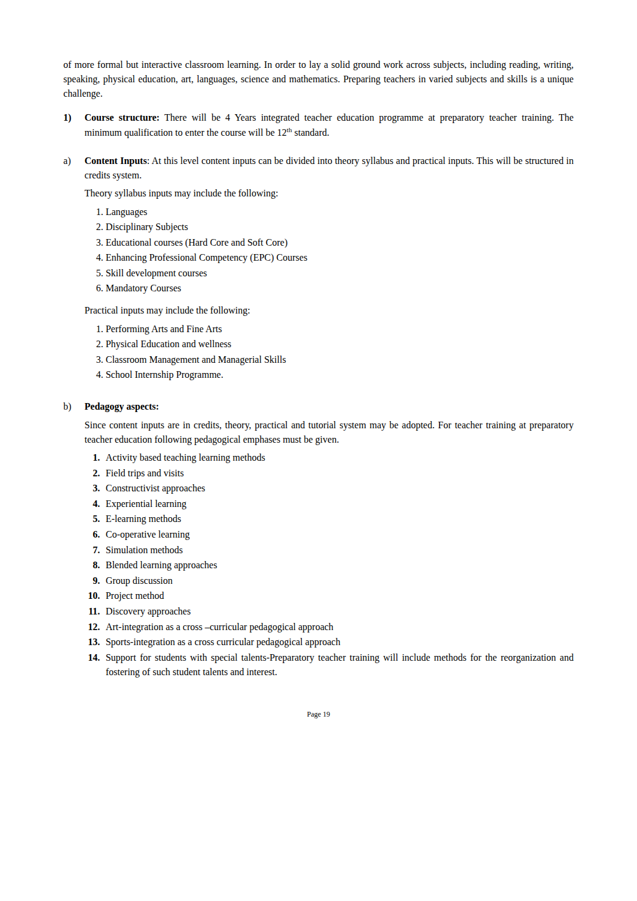of more formal but interactive classroom learning. In order to lay a solid ground work across subjects, including reading, writing, speaking, physical education, art, languages, science and mathematics. Preparing teachers in varied subjects and skills is a unique challenge.
1)
Course structure: There will be 4 Years integrated teacher education programme at preparatory teacher training. The minimum qualification to enter the course will be 12th standard.
a)
Content Inputs: At this level content inputs can be divided into theory syllabus and practical inputs. This will be structured in credits system.
Theory syllabus inputs may include the following:
Languages
Disciplinary Subjects
Educational courses (Hard Core and Soft Core)
Enhancing Professional Competency (EPC) Courses
Skill development courses
Mandatory Courses
Practical inputs may include the following:
Performing Arts and Fine Arts
Physical Education and wellness
Classroom Management and Managerial Skills
School Internship Programme.
b)
Pedagogy aspects:
Since content inputs are in credits, theory, practical and tutorial system may be adopted. For teacher training at preparatory teacher education following pedagogical emphases must be given.
Activity based teaching learning methods
Field trips and visits
Constructivist approaches
Experiential learning
E-learning methods
Co-operative learning
Simulation methods
Blended learning approaches
Group discussion
Project method
Discovery approaches
Art-integration as a cross –curricular pedagogical approach
Sports-integration as a cross curricular pedagogical approach
Support for students with special talents-Preparatory teacher training will include methods for the reorganization and fostering of such student talents and interest.
Page 19